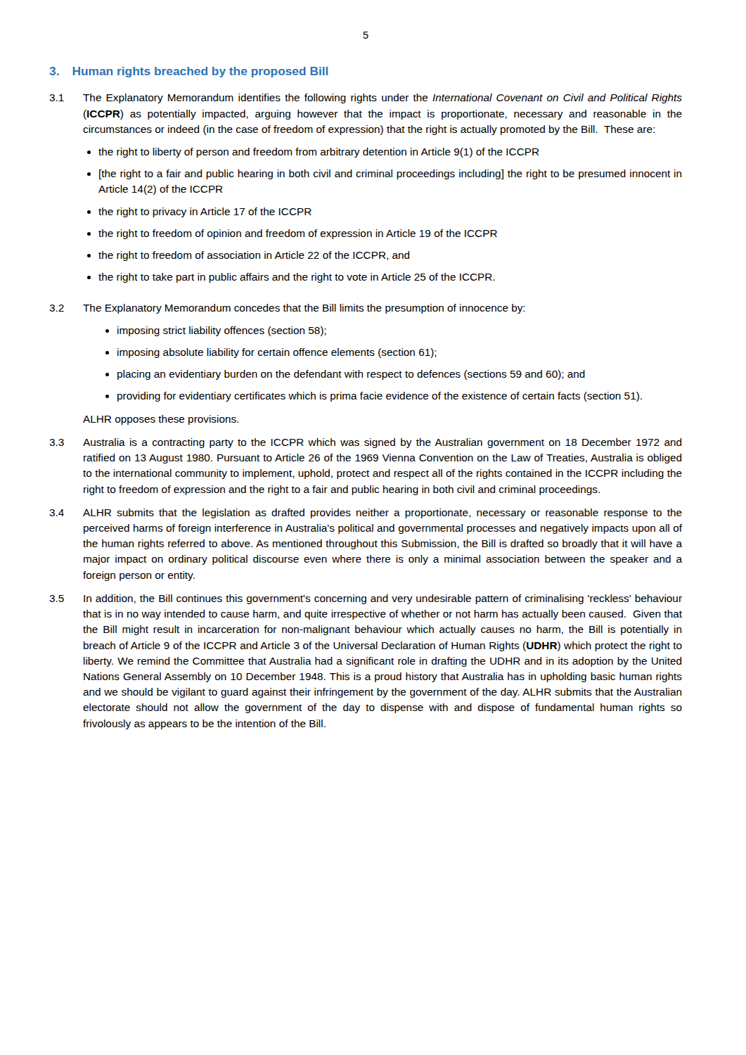5
3. Human rights breached by the proposed Bill
3.1
The Explanatory Memorandum identifies the following rights under the International Covenant on Civil and Political Rights (ICCPR) as potentially impacted, arguing however that the impact is proportionate, necessary and reasonable in the circumstances or indeed (in the case of freedom of expression) that the right is actually promoted by the Bill. These are:
the right to liberty of person and freedom from arbitrary detention in Article 9(1) of the ICCPR
[the right to a fair and public hearing in both civil and criminal proceedings including] the right to be presumed innocent in Article 14(2) of the ICCPR
the right to privacy in Article 17 of the ICCPR
the right to freedom of opinion and freedom of expression in Article 19 of the ICCPR
the right to freedom of association in Article 22 of the ICCPR, and
the right to take part in public affairs and the right to vote in Article 25 of the ICCPR.
3.2
The Explanatory Memorandum concedes that the Bill limits the presumption of innocence by:
imposing strict liability offences (section 58);
imposing absolute liability for certain offence elements (section 61);
placing an evidentiary burden on the defendant with respect to defences (sections 59 and 60); and
providing for evidentiary certificates which is prima facie evidence of the existence of certain facts (section 51).
ALHR opposes these provisions.
3.3
Australia is a contracting party to the ICCPR which was signed by the Australian government on 18 December 1972 and ratified on 13 August 1980. Pursuant to Article 26 of the 1969 Vienna Convention on the Law of Treaties, Australia is obliged to the international community to implement, uphold, protect and respect all of the rights contained in the ICCPR including the right to freedom of expression and the right to a fair and public hearing in both civil and criminal proceedings.
3.4
ALHR submits that the legislation as drafted provides neither a proportionate, necessary or reasonable response to the perceived harms of foreign interference in Australia's political and governmental processes and negatively impacts upon all of the human rights referred to above. As mentioned throughout this Submission, the Bill is drafted so broadly that it will have a major impact on ordinary political discourse even where there is only a minimal association between the speaker and a foreign person or entity.
3.5
In addition, the Bill continues this government's concerning and very undesirable pattern of criminalising 'reckless' behaviour that is in no way intended to cause harm, and quite irrespective of whether or not harm has actually been caused. Given that the Bill might result in incarceration for non-malignant behaviour which actually causes no harm, the Bill is potentially in breach of Article 9 of the ICCPR and Article 3 of the Universal Declaration of Human Rights (UDHR) which protect the right to liberty. We remind the Committee that Australia had a significant role in drafting the UDHR and in its adoption by the United Nations General Assembly on 10 December 1948. This is a proud history that Australia has in upholding basic human rights and we should be vigilant to guard against their infringement by the government of the day. ALHR submits that the Australian electorate should not allow the government of the day to dispense with and dispose of fundamental human rights so frivolously as appears to be the intention of the Bill.